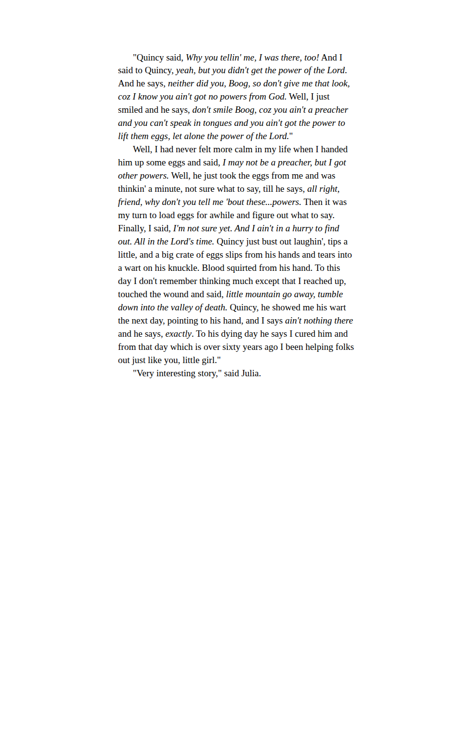"Quincy said, Why you tellin' me, I was there, too! And I said to Quincy, yeah, but you didn't get the power of the Lord. And he says, neither did you, Boog, so don't give me that look, coz I know you ain't got no powers from God. Well, I just smiled and he says, don't smile Boog, coz you ain't a preacher and you can't speak in tongues and you ain't got the power to lift them eggs, let alone the power of the Lord."
Well, I had never felt more calm in my life when I handed him up some eggs and said, I may not be a preacher, but I got other powers. Well, he just took the eggs from me and was thinkin' a minute, not sure what to say, till he says, all right, friend, why don't you tell me 'bout these...powers. Then it was my turn to load eggs for awhile and figure out what to say. Finally, I said, I'm not sure yet. And I ain't in a hurry to find out. All in the Lord's time. Quincy just bust out laughin', tips a little, and a big crate of eggs slips from his hands and tears into a wart on his knuckle. Blood squirted from his hand. To this day I don't remember thinking much except that I reached up, touched the wound and said, little mountain go away, tumble down into the valley of death. Quincy, he showed me his wart the next day, pointing to his hand, and I says ain't nothing there and he says, exactly. To his dying day he says I cured him and from that day which is over sixty years ago I been helping folks out just like you, little girl."
"Very interesting story," said Julia.